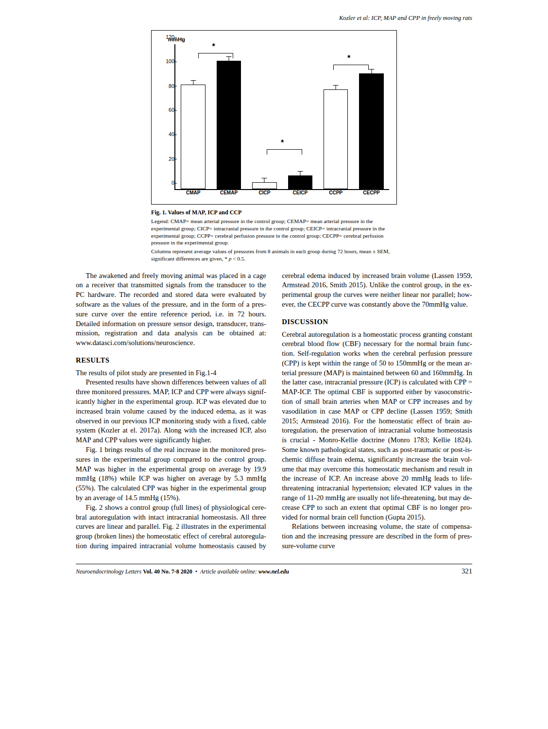Kozler et al: ICP, MAP and CPP in freely moving rats
mmHg
120
100
80
60
40
20
0
CMAP
CEMAP
CICP
CEICP
CCPP
CECPP
*
*
*
Fig. 1. Values of MAP, ICP and CCP
Legend: CMAP= mean arterial pressure in the control group; CEMAP= mean arterial pressure in the experimental group; CICP= intracranial pressure in the control group; CEICP= intracranial pressure in the experimental group; CCPP= cerebral perfusion pressure in the control group; CECPP= cerebral perfusion pressure in the experimental group.
Columns represent average values of pressures from 8 animals in each group during 72 hours, mean ± SEM, significant differences are given, * p < 0.5.
The awakened and freely moving animal was placed in a cage on a receiver that transmitted signals from the transducer to the PC hardware. The recorded and stored data were evaluated by software as the values of the pressure, and in the form of a pressure curve over the entire reference period, i.e. in 72 hours. Detailed information on pressure sensor design, transducer, transmission, registration and data analysis can be obtained at: www.datasci.com/solutions/neuroscience.
RESULTS
The results of pilot study are presented in Fig.1-4
Presented results have shown differences between values of all three monitored pressures. MAP, ICP and CPP were always significantly higher in the experimental group. ICP was elevated due to increased brain volume caused by the induced edema, as it was observed in our previous ICP monitoring study with a fixed, cable system (Kozler at el. 2017a). Along with the increased ICP, also MAP and CPP values were significantly higher.
Fig. 1 brings results of the real increase in the monitored pressures in the experimental group compared to the control group. MAP was higher in the experimental group on average by 19.9 mmHg (18%) while ICP was higher on average by 5.3 mmHg (55%). The calculated CPP was higher in the experimental group by an average of 14.5 mmHg (15%).
Fig. 2 shows a control group (full lines) of physiological cerebral autoregulation with intact intracranial homeostasis. All three curves are linear and parallel. Fig. 2 illustrates in the experimental group (broken lines) the homeostatic effect of cerebral autoregulation during impaired intracranial volume homeostasis caused by cerebral edema induced by increased brain volume (Lassen 1959, Armstead 2016, Smith 2015). Unlike the control group, in the experimental group the curves were neither linear nor parallel; however, the CECPP curve was constantly above the 70mmHg value.
DISCUSSION
Cerebral autoregulation is a homeostatic process granting constant cerebral blood flow (CBF) necessary for the normal brain function. Self-regulation works when the cerebral perfusion pressure (CPP) is kept within the range of 50 to 150mmHg or the mean arterial pressure (MAP) is maintained between 60 and 160mmHg. In the latter case, intracranial pressure (ICP) is calculated with CPP = MAP-ICP. The optimal CBF is supported either by vasoconstriction of small brain arteries when MAP or CPP increases and by vasodilation in case MAP or CPP decline (Lassen 1959; Smith 2015; Armstead 2016). For the homeostatic effect of brain autoregulation, the preservation of intracranial volume homeostasis is crucial - Monro-Kellie doctrine (Monro 1783; Kellie 1824). Some known pathological states, such as post-traumatic or post-ischemic diffuse brain edema, significantly increase the brain volume that may overcome this homeostatic mechanism and result in the increase of ICP. An increase above 20 mmHg leads to life-threatening intracranial hypertension; elevated ICP values in the range of 11-20 mmHg are usually not life-threatening, but may decrease CPP to such an extent that optimal CBF is no longer provided for normal brain cell function (Gupta 2015).
Relations between increasing volume, the state of compensation and the increasing pressure are described in the form of pressure-volume curve
Neuroendocrinology Letters Vol. 40 No. 7-8 2020 • Article available online: www.nel.edu
321